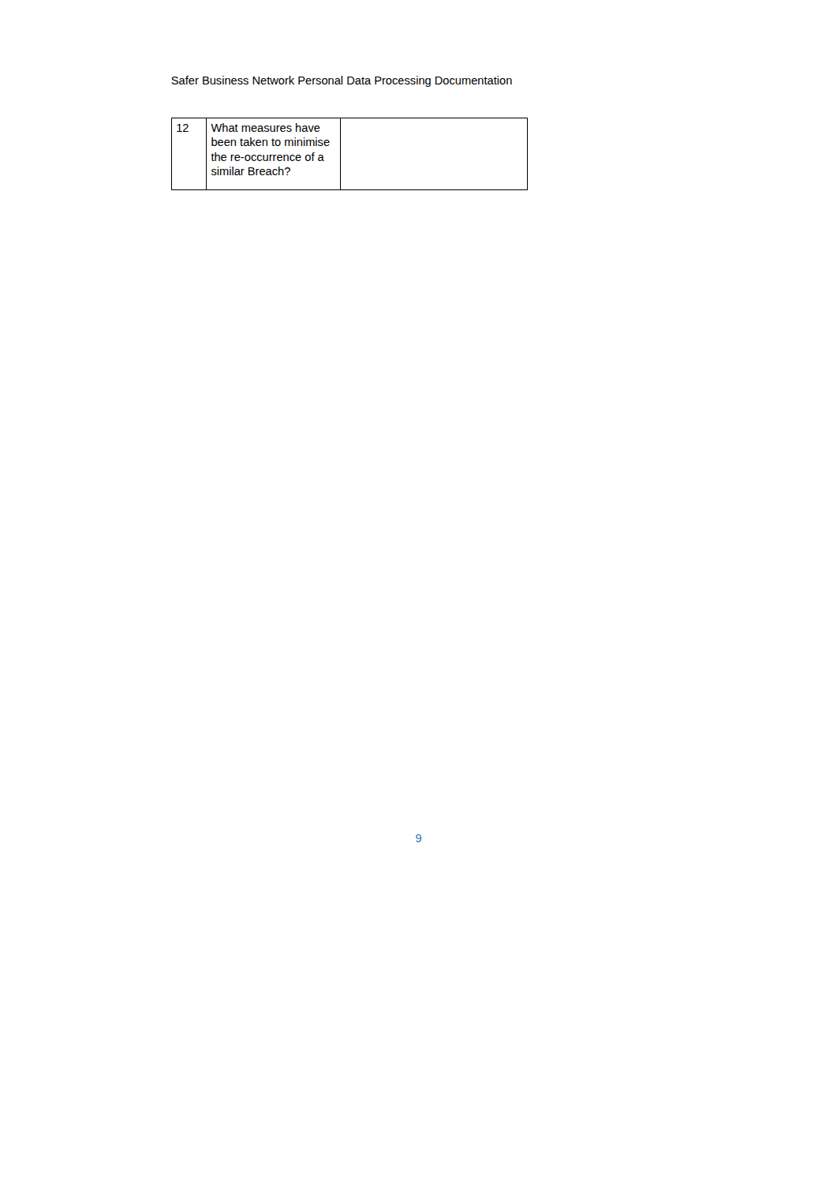Safer Business Network Personal Data Processing Documentation
| 12 | What measures have been taken to minimise the re-occurrence of a similar Breach? | |
9